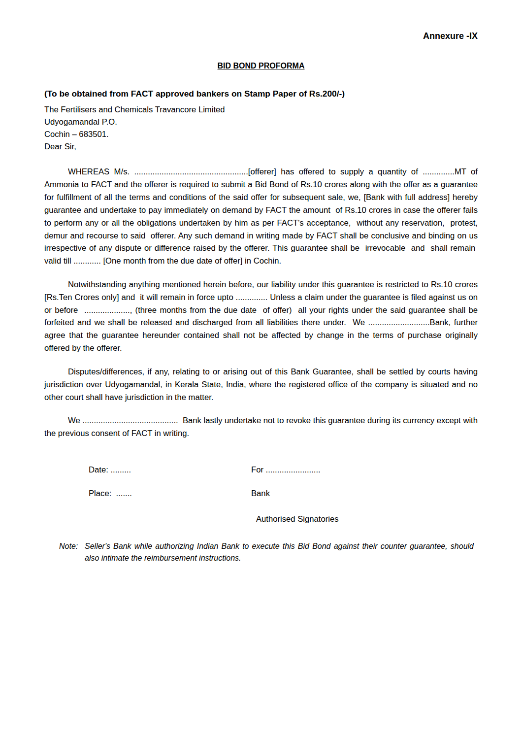Annexure -IX
BID BOND PROFORMA
(To be obtained from FACT approved bankers on Stamp Paper of Rs.200/-)
The Fertilisers and Chemicals Travancore Limited
Udyogamandal P.O.
Cochin – 683501.
Dear Sir,
WHEREAS M/s. ..................................................[offerer] has offered to supply a quantity of ..............MT of Ammonia to FACT and the offerer is required to submit a Bid Bond of Rs.10 crores along with the offer as a guarantee for fulfillment of all the terms and conditions of the said offer for subsequent sale, we, [Bank with full address] hereby guarantee and undertake to pay immediately on demand by FACT the amount of Rs.10 crores in case the offerer fails to perform any or all the obligations undertaken by him as per FACT's acceptance, without any reservation, protest, demur and recourse to said offerer. Any such demand in writing made by FACT shall be conclusive and binding on us irrespective of any dispute or difference raised by the offerer. This guarantee shall be irrevocable and shall remain valid till ............ [One month from the due date of offer] in Cochin.
Notwithstanding anything mentioned herein before, our liability under this guarantee is restricted to Rs.10 crores [Rs.Ten Crores only] and it will remain in force upto .............. Unless a claim under the guarantee is filed against us on or before ...................., (three months from the due date of offer) all your rights under the said guarantee shall be forfeited and we shall be released and discharged from all liabilities there under. We ...........................Bank, further agree that the guarantee hereunder contained shall not be affected by change in the terms of purchase originally offered by the offerer.
Disputes/differences, if any, relating to or arising out of this Bank Guarantee, shall be settled by courts having jurisdiction over Udyogamandal, in Kerala State, India, where the registered office of the company is situated and no other court shall have jurisdiction in the matter.
We .......................................... Bank lastly undertake not to revoke this guarantee during its currency except with the previous consent of FACT in writing.
Date: .........
For ........................
Place: .......
Bank
Authorised Signatories
Note: Seller's Bank while authorizing Indian Bank to execute this Bid Bond against their counter guarantee, should also intimate the reimbursement instructions.